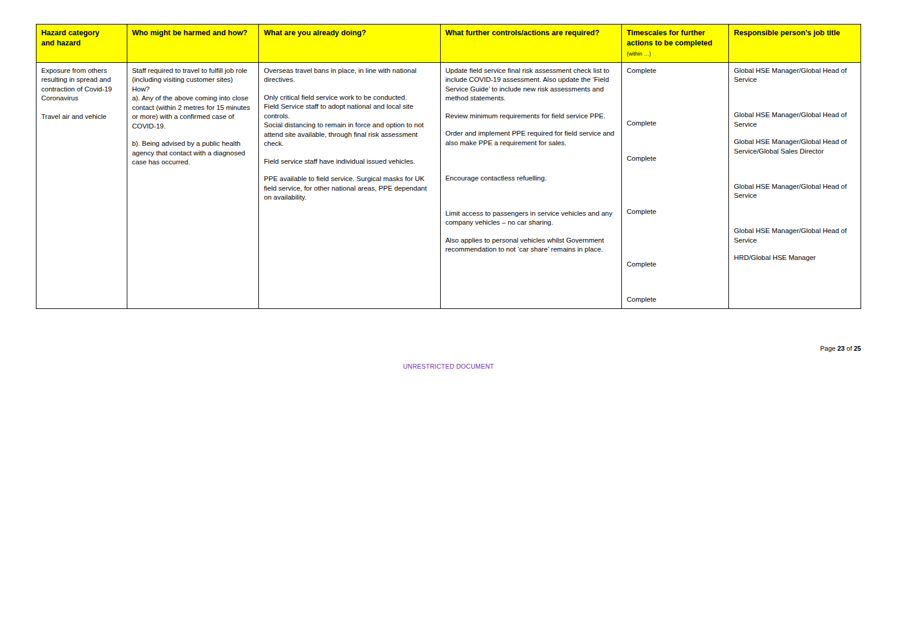| Hazard category and hazard | Who might be harmed and how? | What are you already doing? | What further controls/actions are required? | Timescales for further actions to be completed (within …) | Responsible person’s job title |
| --- | --- | --- | --- | --- | --- |
| Exposure from others resulting in spread and contraction of Covid-19 Coronavirus Travel air and vehicle | Staff required to travel to fulfill job role (including visiting customer sites) How? a). Any of the above coming into close contact (within 2 metres for 15 minutes or more) with a confirmed case of COVID-19. b). Being advised by a public health agency that contact with a diagnosed case has occurred. | Overseas travel bans in place, in line with national directives. Only critical field service work to be conducted. Field Service staff to adopt national and local site controls. Social distancing to remain in force and option to not attend site available, through final risk assessment check. Field service staff have individual issued vehicles. PPE available to field service. Surgical masks for UK field service, for other national areas, PPE dependant on availability. | Update field service final risk assessment check list to include COVID-19 assessment. Also update the ‘Field Service Guide’ to include new risk assessments and method statements. Review minimum requirements for field service PPE. Order and implement PPE required for field service and also make PPE a requirement for sales. Encourage contactless refuelling. Limit access to passengers in service vehicles and any company vehicles – no car sharing. Also applies to personal vehicles whilst Government recommendation to not ‘car share’ remains in place. | Complete Complete Complete Complete Complete Complete | Global HSE Manager/Global Head of Service Global HSE Manager/Global Head of Service Global HSE Manager/Global Head of Service/Global Sales Director Global HSE Manager/Global Head of Service Global HSE Manager/Global Head of Service HRD/Global HSE Manager |
Page 23 of 25
UNRESTRICTED DOCUMENT